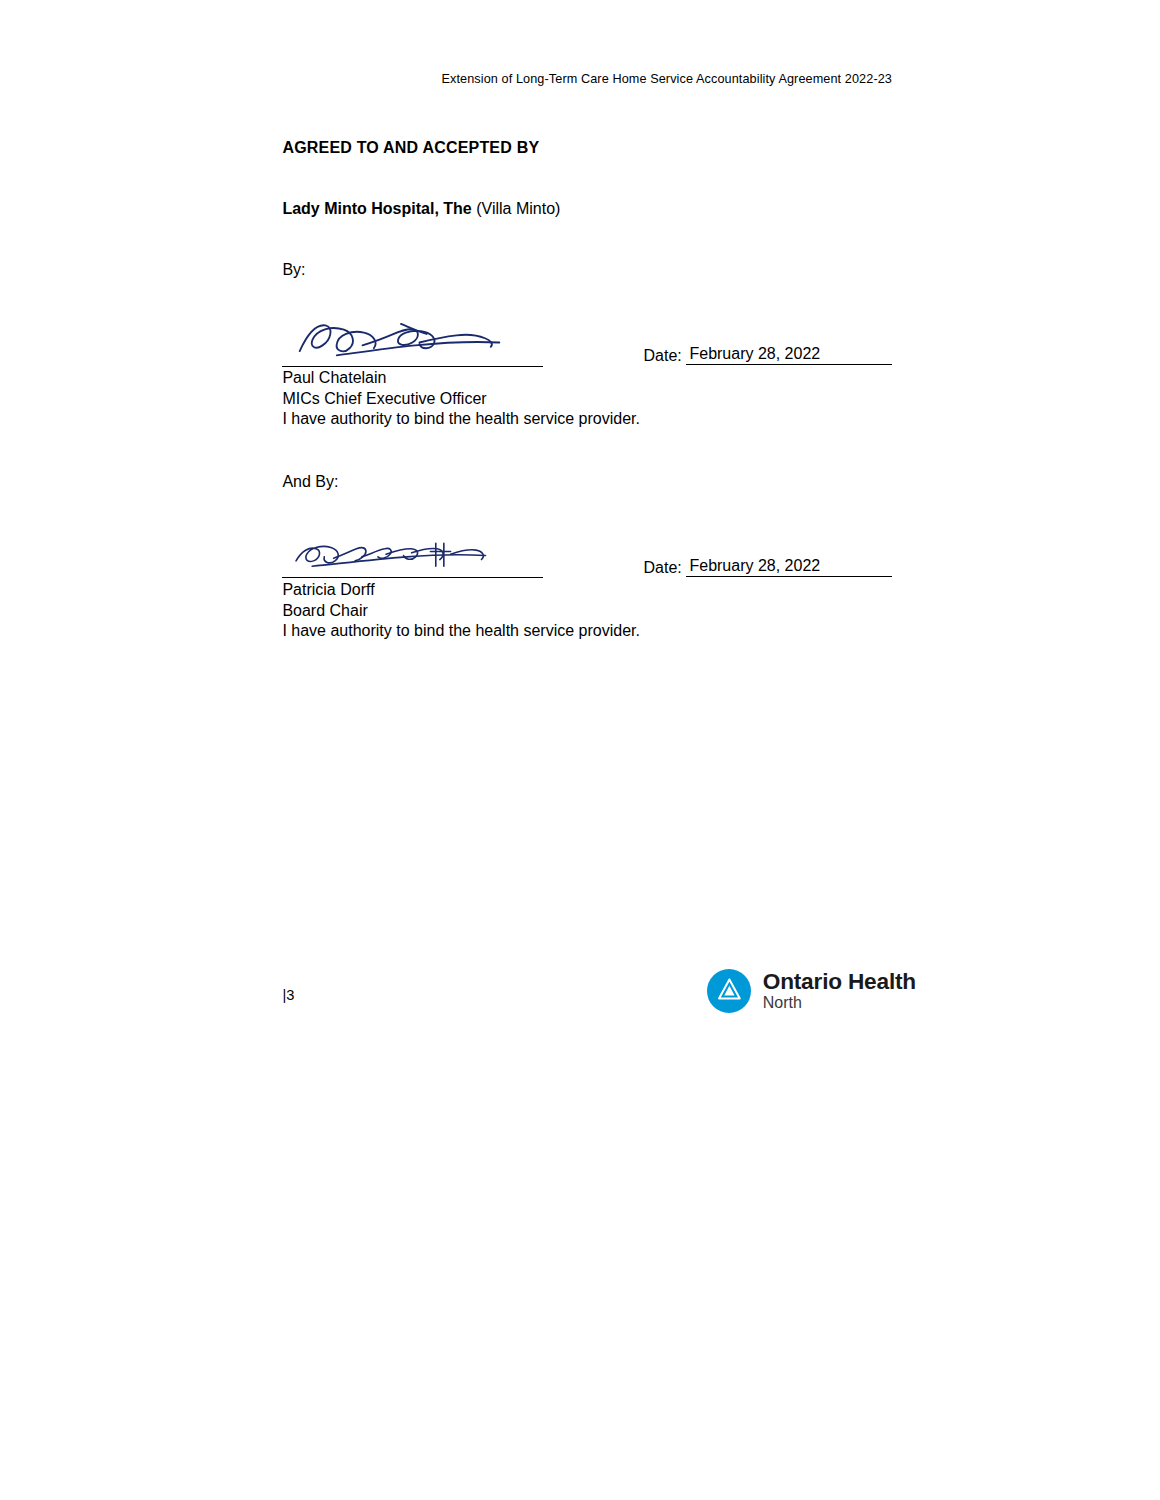Extension of Long-Term Care Home Service Accountability Agreement 2022-23
AGREED TO AND ACCEPTED BY
Lady Minto Hospital, The (Villa Minto)
By:
Date: February 28, 2022
Paul Chatelain
MICs Chief Executive Officer
I have authority to bind the health service provider.
And By:
Date: February 28, 2022
Patricia Dorff
Board Chair
I have authority to bind the health service provider.
|3
Ontario Health
North